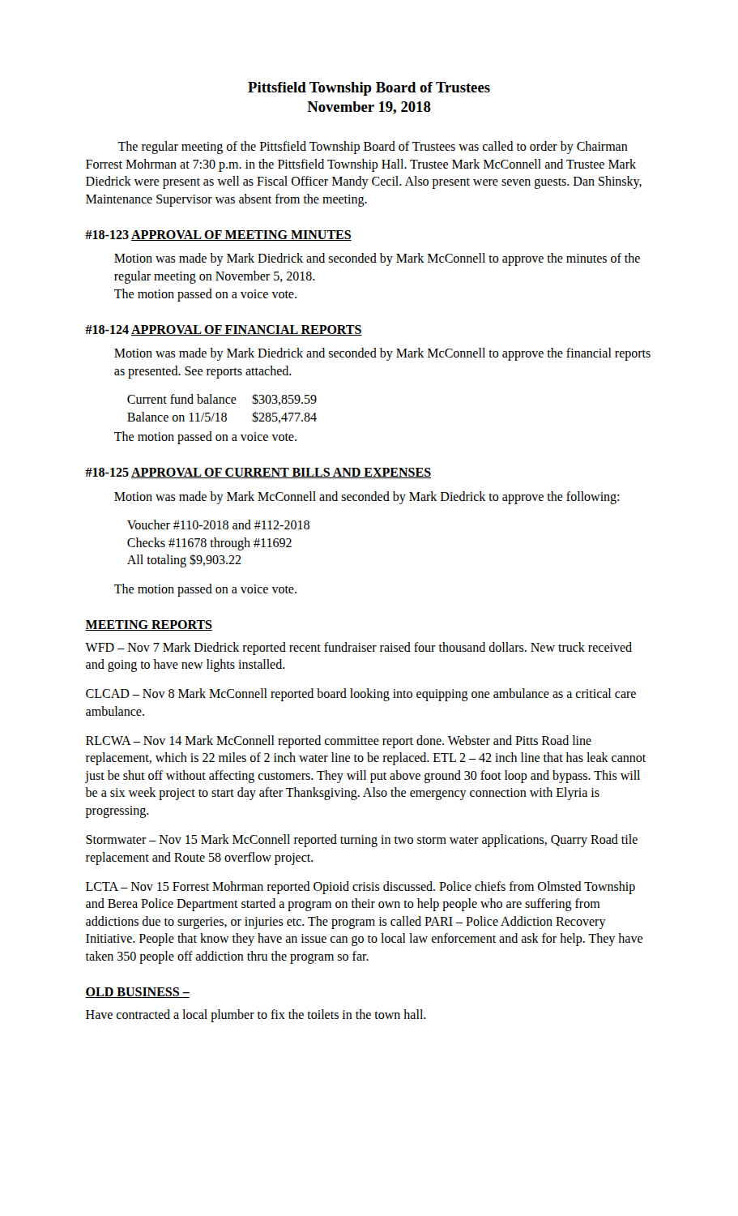Pittsfield Township Board of Trustees
November 19, 2018
The regular meeting of the Pittsfield Township Board of Trustees was called to order by Chairman Forrest Mohrman at 7:30 p.m. in the Pittsfield Township Hall. Trustee Mark McConnell and Trustee Mark Diedrick were present as well as Fiscal Officer Mandy Cecil. Also present were seven guests. Dan Shinsky, Maintenance Supervisor was absent from the meeting.
#18-123 APPROVAL OF MEETING MINUTES
Motion was made by Mark Diedrick and seconded by Mark McConnell to approve the minutes of the regular meeting on November 5, 2018.
The motion passed on a voice vote.
#18-124 APPROVAL OF FINANCIAL REPORTS
Motion was made by Mark Diedrick and seconded by Mark McConnell to approve the financial reports as presented. See reports attached.
| Current fund balance | $303,859.59 |
| Balance on 11/5/18 | $285,477.84 |
The motion passed on a voice vote.
#18-125 APPROVAL OF CURRENT BILLS AND EXPENSES
Motion was made by Mark McConnell and seconded by Mark Diedrick to approve the following:
Voucher #110-2018 and #112-2018
Checks #11678 through #11692
All totaling $9,903.22
The motion passed on a voice vote.
MEETING REPORTS
WFD – Nov 7 Mark Diedrick reported recent fundraiser raised four thousand dollars. New truck received and going to have new lights installed.
CLCAD – Nov 8 Mark McConnell reported board looking into equipping one ambulance as a critical care ambulance.
RLCWA – Nov 14 Mark McConnell reported committee report done. Webster and Pitts Road line replacement, which is 22 miles of 2 inch water line to be replaced. ETL 2 – 42 inch line that has leak cannot just be shut off without affecting customers. They will put above ground 30 foot loop and bypass. This will be a six week project to start day after Thanksgiving. Also the emergency connection with Elyria is progressing.
Stormwater – Nov 15 Mark McConnell reported turning in two storm water applications, Quarry Road tile replacement and Route 58 overflow project.
LCTA – Nov 15 Forrest Mohrman reported Opioid crisis discussed. Police chiefs from Olmsted Township and Berea Police Department started a program on their own to help people who are suffering from addictions due to surgeries, or injuries etc. The program is called PARI – Police Addiction Recovery Initiative. People that know they have an issue can go to local law enforcement and ask for help. They have taken 350 people off addiction thru the program so far.
OLD BUSINESS –
Have contracted a local plumber to fix the toilets in the town hall.